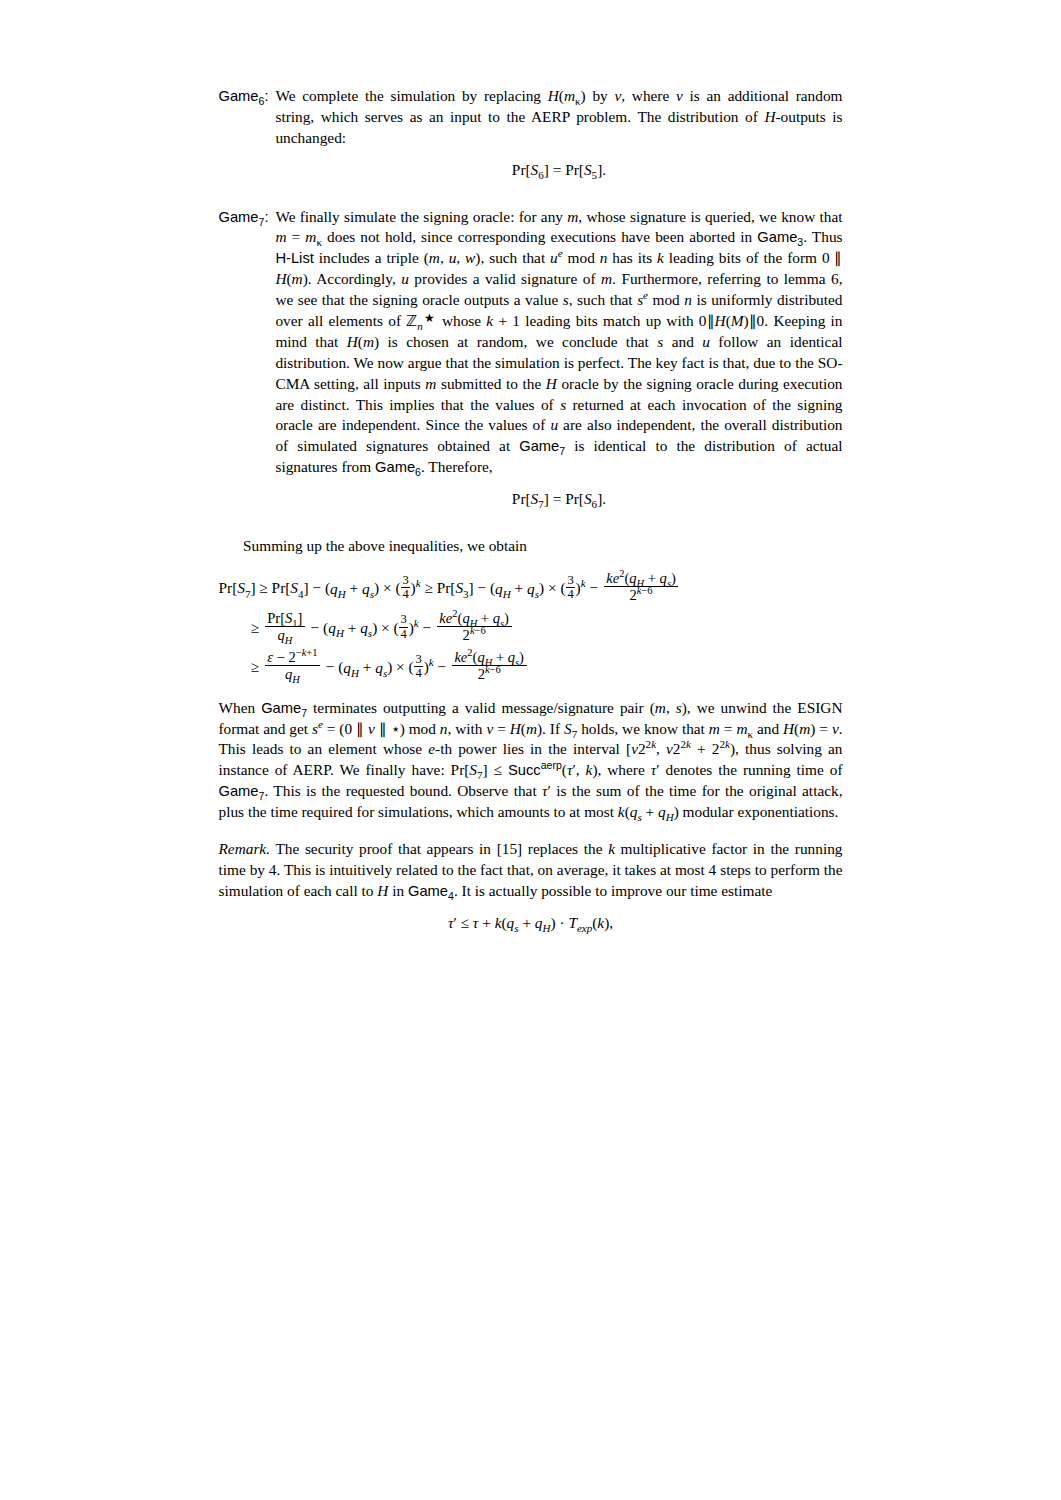Game6:
We complete the simulation by replacing H(mκ) by v, where v is an additional random string, which serves as an input to the AERP problem. The distribution of H-outputs is unchanged:
Pr[S6] = Pr[S5].
Game7:
We finally simulate the signing oracle: for any m, whose signature is queried, we know that m = mκ does not hold, since corresponding executions have been aborted in Game3. Thus H-List includes a triple (m, u, w), such that ue mod n has its k leading bits of the form 0 ∥ H(m). Accordingly, u provides a valid signature of m. Furthermore, referring to lemma 6, we see that the signing oracle outputs a value s, such that se mod n is uniformly distributed over all elements of ℤn★ whose k + 1 leading bits match up with 0∥H(M)∥0. Keeping in mind that H(m) is chosen at random, we conclude that s and u follow an identical distribution. We now argue that the simulation is perfect. The key fact is that, due to the SO-CMA setting, all inputs m submitted to the H oracle by the signing oracle during execution are distinct. This implies that the values of s returned at each invocation of the signing oracle are independent. Since the values of u are also independent, the overall distribution of simulated signatures obtained at Game7 is identical to the distribution of actual signatures from Game6. Therefore,
Pr[S7] = Pr[S6].
Summing up the above inequalities, we obtain
Pr[S7] ≥ Pr[S4] − (qH + qs) × (34)k ≥ Pr[S3] − (qH + qs) × (34)k − ke2(qH + qs) 2k−6
≥ Pr[S1] qH − (qH + qs) × (34)k − ke2(qH + qs) 2k−6
≥ ε − 2−k+1 qH − (qH + qs) × (34)k − ke2(qH + qs) 2k−6
When Game7 terminates outputting a valid message/signature pair (m, s), we unwind the ESIGN format and get se = (0 ∥ v ∥ ⋆) mod n, with v = H(m). If S7 holds, we know that m = mκ and H(m) = v. This leads to an element whose e-th power lies in the interval [v22k, v22k + 22k), thus solving an instance of AERP. We finally have: Pr[S7] ≤ Succaerp(τ′, k), where τ′ denotes the running time of Game7. This is the requested bound. Observe that τ′ is the sum of the time for the original attack, plus the time required for simulations, which amounts to at most k(qs + qH) modular exponentiations.
Remark. The security proof that appears in [15] replaces the k multiplicative factor in the running time by 4. This is intuitively related to the fact that, on average, it takes at most 4 steps to perform the simulation of each call to H in Game4. It is actually possible to improve our time estimate
τ′ ≤ τ + k(qs + qH) · Texp(k),